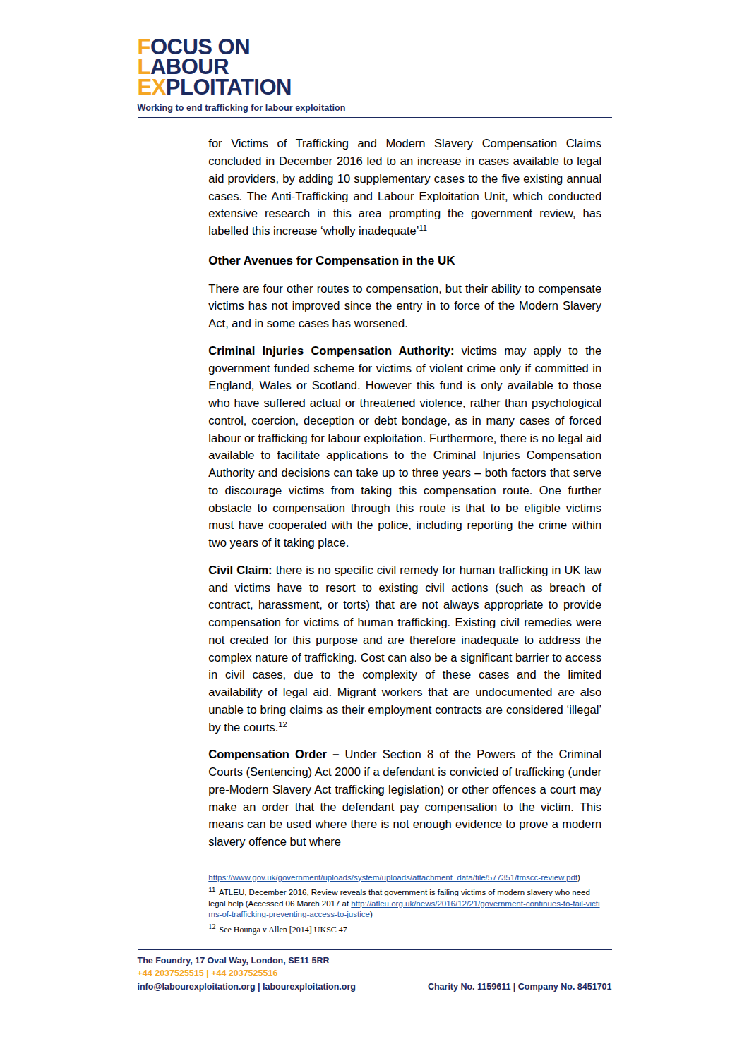FOCUS ON
LABOUR
EXPLOITATION
Working to end trafficking for labour exploitation
for Victims of Trafficking and Modern Slavery Compensation Claims concluded in December 2016 led to an increase in cases available to legal aid providers, by adding 10 supplementary cases to the five existing annual cases. The Anti-Trafficking and Labour Exploitation Unit, which conducted extensive research in this area prompting the government review, has labelled this increase ‘wholly inadequate’11
Other Avenues for Compensation in the UK
There are four other routes to compensation, but their ability to compensate victims has not improved since the entry in to force of the Modern Slavery Act, and in some cases has worsened.
Criminal Injuries Compensation Authority: victims may apply to the government funded scheme for victims of violent crime only if committed in England, Wales or Scotland. However this fund is only available to those who have suffered actual or threatened violence, rather than psychological control, coercion, deception or debt bondage, as in many cases of forced labour or trafficking for labour exploitation. Furthermore, there is no legal aid available to facilitate applications to the Criminal Injuries Compensation Authority and decisions can take up to three years – both factors that serve to discourage victims from taking this compensation route. One further obstacle to compensation through this route is that to be eligible victims must have cooperated with the police, including reporting the crime within two years of it taking place.
Civil Claim: there is no specific civil remedy for human trafficking in UK law and victims have to resort to existing civil actions (such as breach of contract, harassment, or torts) that are not always appropriate to provide compensation for victims of human trafficking. Existing civil remedies were not created for this purpose and are therefore inadequate to address the complex nature of trafficking. Cost can also be a significant barrier to access in civil cases, due to the complexity of these cases and the limited availability of legal aid. Migrant workers that are undocumented are also unable to bring claims as their employment contracts are considered ‘illegal’ by the courts.12
Compensation Order – Under Section 8 of the Powers of the Criminal Courts (Sentencing) Act 2000 if a defendant is convicted of trafficking (under pre-Modern Slavery Act trafficking legislation) or other offences a court may make an order that the defendant pay compensation to the victim. This means can be used where there is not enough evidence to prove a modern slavery offence but where
https://www.gov.uk/government/uploads/system/uploads/attachment_data/file/577351/tmscc-review.pdf)
11 ATLEU, December 2016, Review reveals that government is failing victims of modern slavery who need legal help (Accessed 06 March 2017 at http://atleu.org.uk/news/2016/12/21/government-continues-to-fail-victims-of-trafficking-preventing-access-to-justice)
12 See Hounga v Allen [2014] UKSC 47
The Foundry, 17 Oval Way, London, SE11 5RR
+44 2037525515 | +44 2037525516
info@labourexploitation.org | labourexploitation.org Charity No. 1159611 | Company No. 8451701